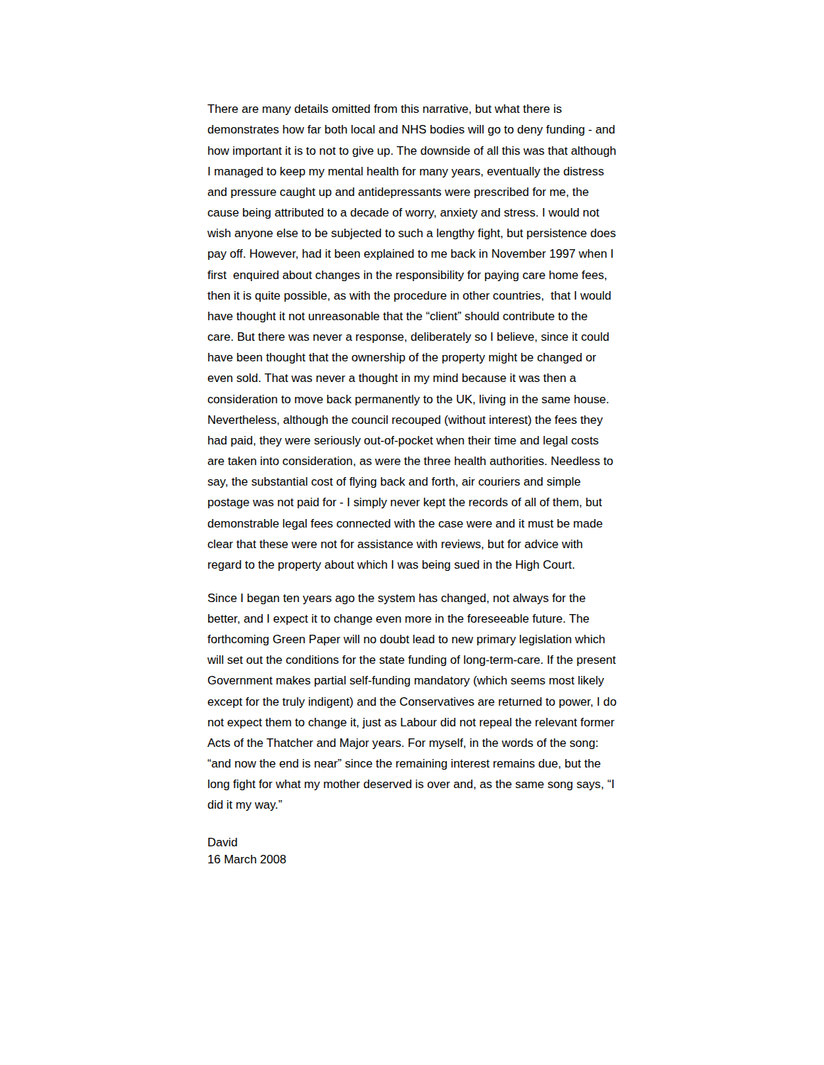There are many details omitted from this narrative, but what there is demonstrates how far both local and NHS bodies will go to deny funding - and how important it is to not to give up. The downside of all this was that although I managed to keep my mental health for many years, eventually the distress and pressure caught up and antidepressants were prescribed for me, the cause being attributed to a decade of worry, anxiety and stress. I would not wish anyone else to be subjected to such a lengthy fight, but persistence does pay off. However, had it been explained to me back in November 1997 when I first enquired about changes in the responsibility for paying care home fees, then it is quite possible, as with the procedure in other countries, that I would have thought it not unreasonable that the “client” should contribute to the care. But there was never a response, deliberately so I believe, since it could have been thought that the ownership of the property might be changed or even sold. That was never a thought in my mind because it was then a consideration to move back permanently to the UK, living in the same house. Nevertheless, although the council recouped (without interest) the fees they had paid, they were seriously out-of-pocket when their time and legal costs are taken into consideration, as were the three health authorities. Needless to say, the substantial cost of flying back and forth, air couriers and simple postage was not paid for - I simply never kept the records of all of them, but demonstrable legal fees connected with the case were and it must be made clear that these were not for assistance with reviews, but for advice with regard to the property about which I was being sued in the High Court.
Since I began ten years ago the system has changed, not always for the better, and I expect it to change even more in the foreseeable future. The forthcoming Green Paper will no doubt lead to new primary legislation which will set out the conditions for the state funding of long-term-care. If the present Government makes partial self-funding mandatory (which seems most likely except for the truly indigent) and the Conservatives are returned to power, I do not expect them to change it, just as Labour did not repeal the relevant former Acts of the Thatcher and Major years. For myself, in the words of the song: “and now the end is near” since the remaining interest remains due, but the long fight for what my mother deserved is over and, as the same song says, “I did it my way.”
David
16 March 2008